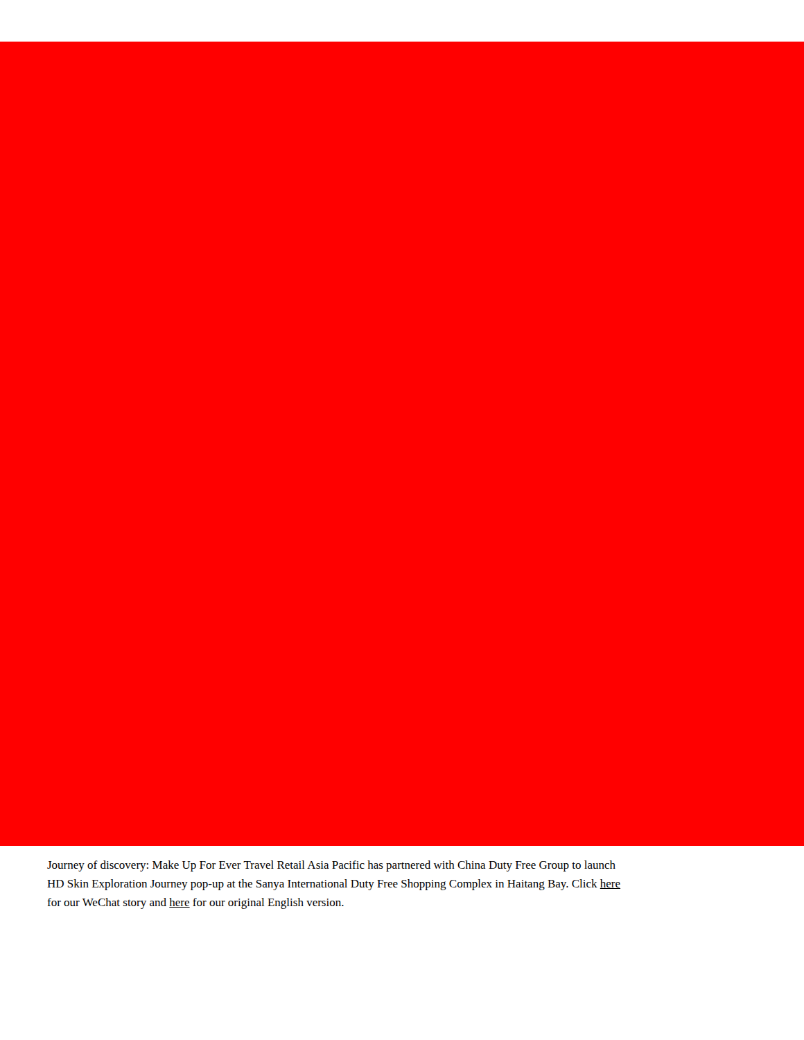Journey of discovery: Make Up For Ever Travel Retail Asia Pacific has partnered with China Duty Free Group to launch
HD Skin Exploration Journey pop-up at the Sanya International Duty Free Shopping Complex in Haitang Bay. Click here
for our WeChat story and here for our original English version.